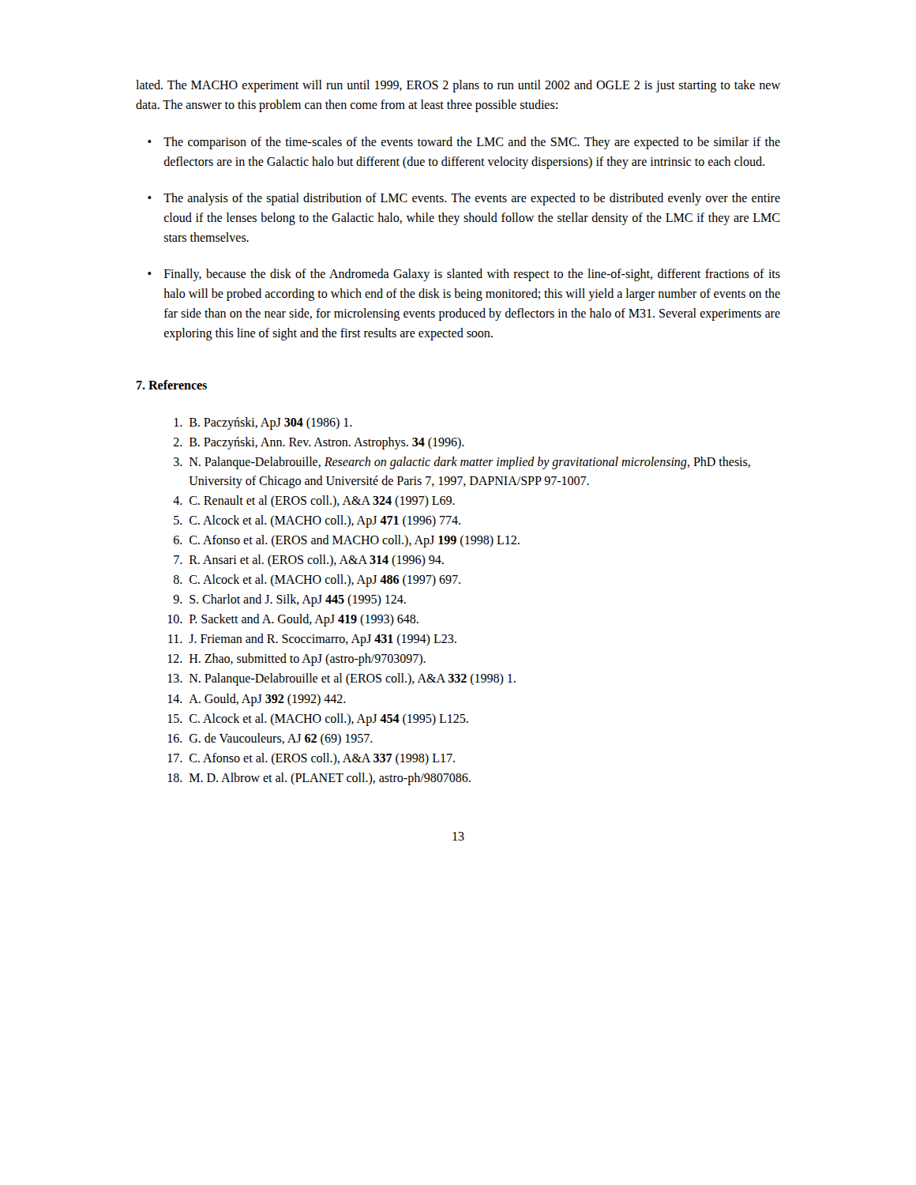lated. The MACHO experiment will run until 1999, EROS 2 plans to run until 2002 and OGLE 2 is just starting to take new data. The answer to this problem can then come from at least three possible studies:
The comparison of the time-scales of the events toward the LMC and the SMC. They are expected to be similar if the deflectors are in the Galactic halo but different (due to different velocity dispersions) if they are intrinsic to each cloud.
The analysis of the spatial distribution of LMC events. The events are expected to be distributed evenly over the entire cloud if the lenses belong to the Galactic halo, while they should follow the stellar density of the LMC if they are LMC stars themselves.
Finally, because the disk of the Andromeda Galaxy is slanted with respect to the line-of-sight, different fractions of its halo will be probed according to which end of the disk is being monitored; this will yield a larger number of events on the far side than on the near side, for microlensing events produced by deflectors in the halo of M31. Several experiments are exploring this line of sight and the first results are expected soon.
7. References
B. Paczyński, ApJ 304 (1986) 1.
B. Paczyński, Ann. Rev. Astron. Astrophys. 34 (1996).
N. Palanque-Delabrouille, Research on galactic dark matter implied by gravitational microlensing, PhD thesis, University of Chicago and Université de Paris 7, 1997, DAPNIA/SPP 97-1007.
C. Renault et al (EROS coll.), A&A 324 (1997) L69.
C. Alcock et al. (MACHO coll.), ApJ 471 (1996) 774.
C. Afonso et al. (EROS and MACHO coll.), ApJ 199 (1998) L12.
R. Ansari et al. (EROS coll.), A&A 314 (1996) 94.
C. Alcock et al. (MACHO coll.), ApJ 486 (1997) 697.
S. Charlot and J. Silk, ApJ 445 (1995) 124.
P. Sackett and A. Gould, ApJ 419 (1993) 648.
J. Frieman and R. Scoccimarro, ApJ 431 (1994) L23.
H. Zhao, submitted to ApJ (astro-ph/9703097).
N. Palanque-Delabrouille et al (EROS coll.), A&A 332 (1998) 1.
A. Gould, ApJ 392 (1992) 442.
C. Alcock et al. (MACHO coll.), ApJ 454 (1995) L125.
G. de Vaucouleurs, AJ 62 (69) 1957.
C. Afonso et al. (EROS coll.), A&A 337 (1998) L17.
M. D. Albrow et al. (PLANET coll.), astro-ph/9807086.
13